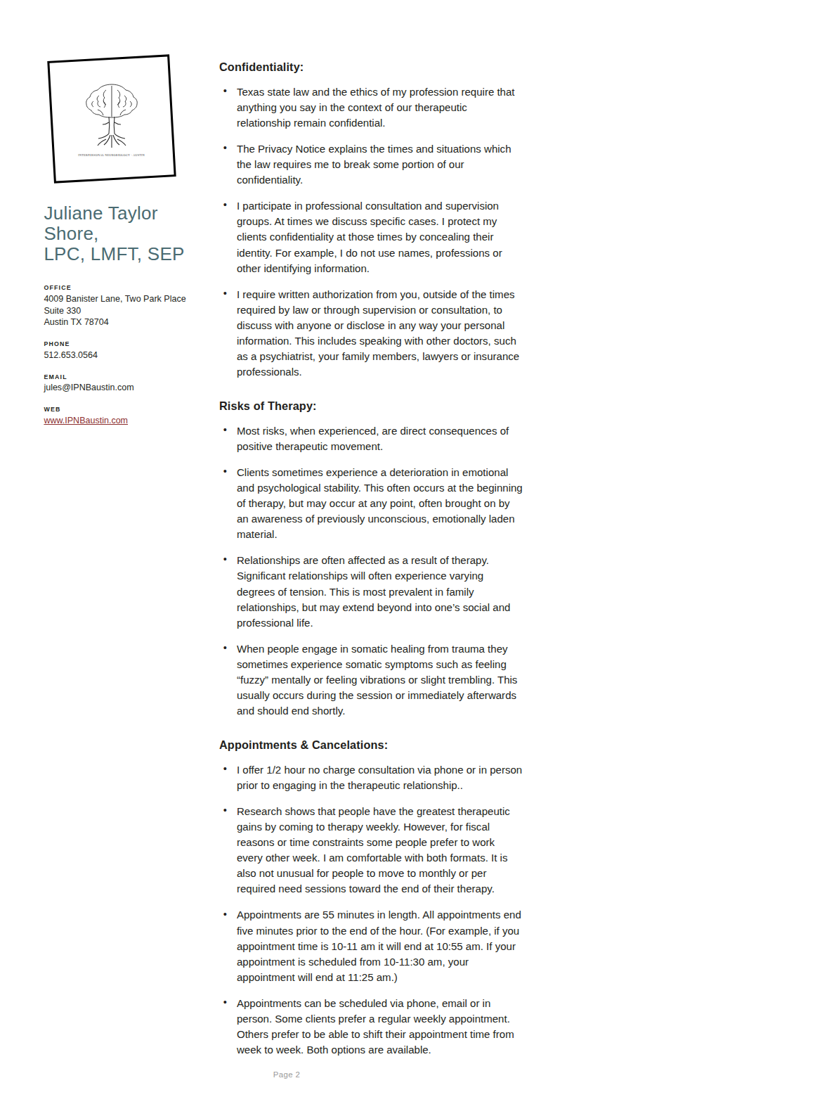INTERPERSONAL NEUROBIOLOGY · AUSTIN
Juliane Taylor Shore,
LPC, LMFT, SEP
Office
4009 Banister Lane, Two Park Place
Suite 330
Austin TX 78704
Phone
512.653.0564
Email
jules@IPNBaustin.com
Web
www.IPNBaustin.com
Confidentiality:
Texas state law and the ethics of my profession require that anything you say in the context of our therapeutic relationship remain confidential.
The Privacy Notice explains the times and situations which the law requires me to break some portion of our confidentiality.
I participate in professional consultation and supervision groups. At times we discuss specific cases. I protect my clients confidentiality at those times by concealing their identity. For example, I do not use names, professions or other identifying information.
I require written authorization from you, outside of the times required by law or through supervision or consultation, to discuss with anyone or disclose in any way your personal information. This includes speaking with other doctors, such as a psychiatrist, your family members, lawyers or insurance professionals.
Risks of Therapy:
Most risks, when experienced, are direct consequences of positive therapeutic movement.
Clients sometimes experience a deterioration in emotional and psychological stability. This often occurs at the beginning of therapy, but may occur at any point, often brought on by an awareness of previously unconscious, emotionally laden material.
Relationships are often affected as a result of therapy. Significant relationships will often experience varying degrees of tension. This is most prevalent in family relationships, but may extend beyond into one’s social and professional life.
When people engage in somatic healing from trauma they sometimes experience somatic symptoms such as feeling “fuzzy” mentally or feeling vibrations or slight trembling. This usually occurs during the session or immediately afterwards and should end shortly.
Appointments & Cancelations:
I offer 1/2 hour no charge consultation via phone or in person prior to engaging in the therapeutic relationship..
Research shows that people have the greatest therapeutic gains by coming to therapy weekly. However, for fiscal reasons or time constraints some people prefer to work every other week. I am comfortable with both formats. It is also not unusual for people to move to monthly or per required need sessions toward the end of their therapy.
Appointments are 55 minutes in length. All appointments end five minutes prior to the end of the hour. (For example, if you appointment time is 10-11 am it will end at 10:55 am. If your appointment is scheduled from 10-11:30 am, your appointment will end at 11:25 am.)
Appointments can be scheduled via phone, email or in person. Some clients prefer a regular weekly appointment. Others prefer to be able to shift their appointment time from week to week. Both options are available.
Page 2